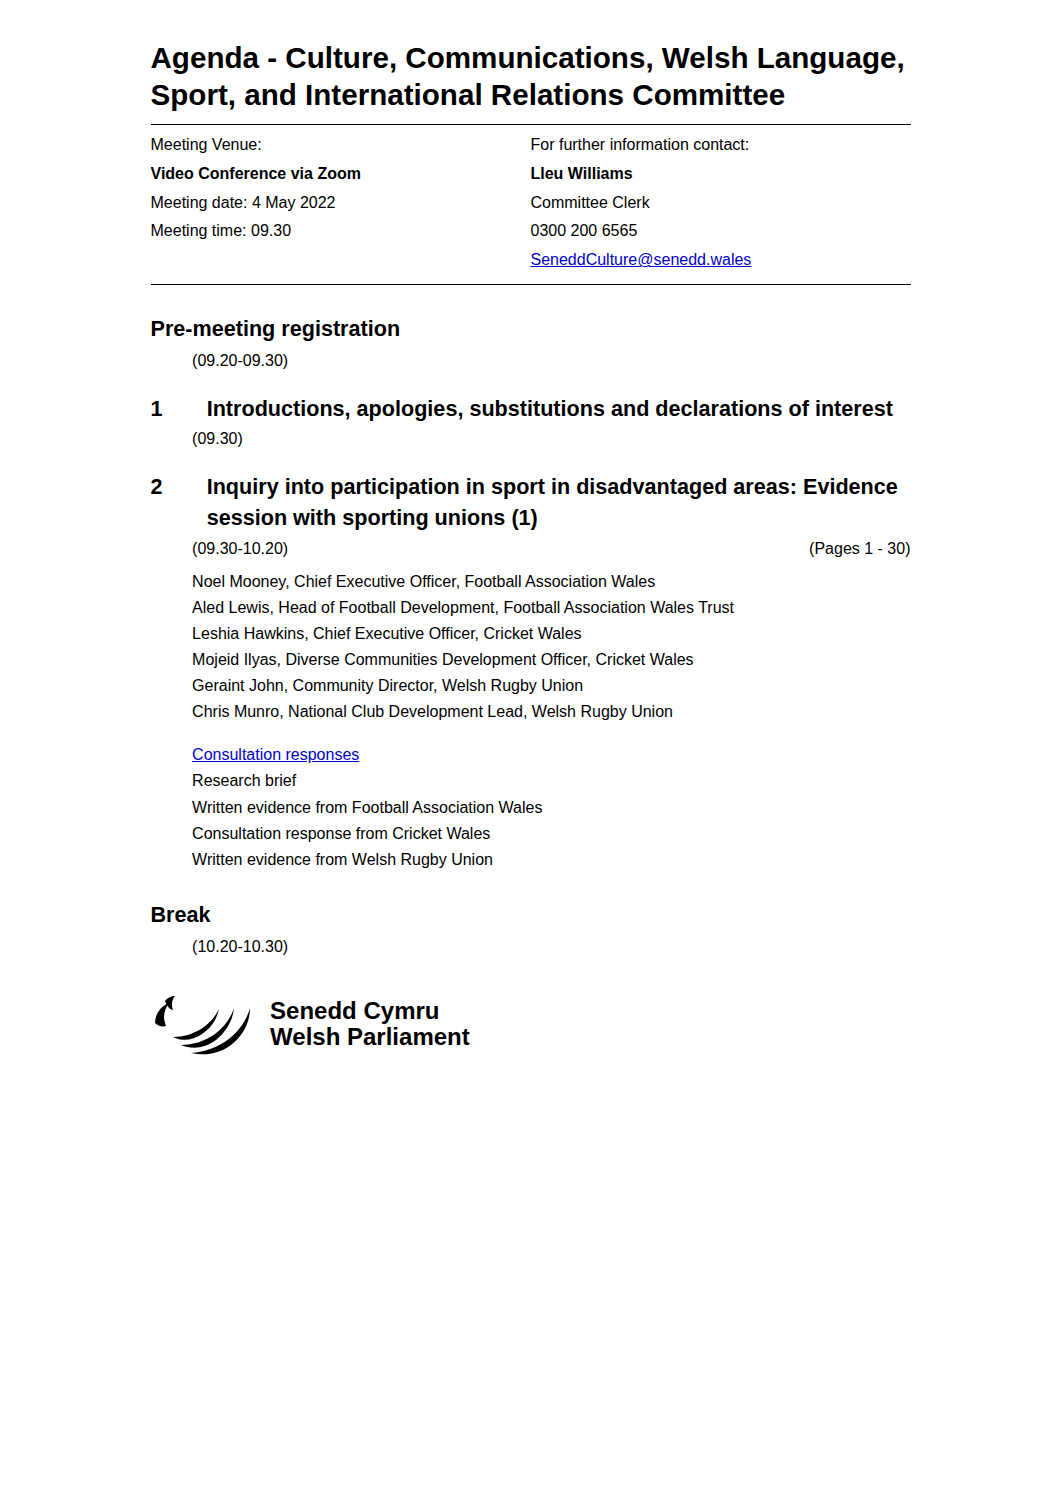Agenda - Culture, Communications, Welsh Language, Sport, and International Relations Committee
| Meeting Venue: | For further information contact: |
| Video Conference via Zoom | Lleu Williams |
| Meeting date: 4 May 2022 | Committee Clerk |
| Meeting time: 09.30 | 0300 200 6565 |
| | SeneddCulture@senedd.wales |
Pre-meeting registration
(09.20-09.30)
1
Introductions, apologies, substitutions and declarations of interest
(09.30)
2
Inquiry into participation in sport in disadvantaged areas: Evidence session with sporting unions (1)
(09.30-10.20)
(Pages 1 - 30)
Noel Mooney, Chief Executive Officer, Football Association Wales
Aled Lewis, Head of Football Development, Football Association Wales Trust
Leshia Hawkins, Chief Executive Officer, Cricket Wales
Mojeid Ilyas, Diverse Communities Development Officer, Cricket Wales
Geraint John, Community Director, Welsh Rugby Union
Chris Munro, National Club Development Lead, Welsh Rugby Union
Consultation responses
Research brief
Written evidence from Football Association Wales
Consultation response from Cricket Wales
Written evidence from Welsh Rugby Union
Break
(10.20-10.30)
Senedd Cymru
Welsh Parliament